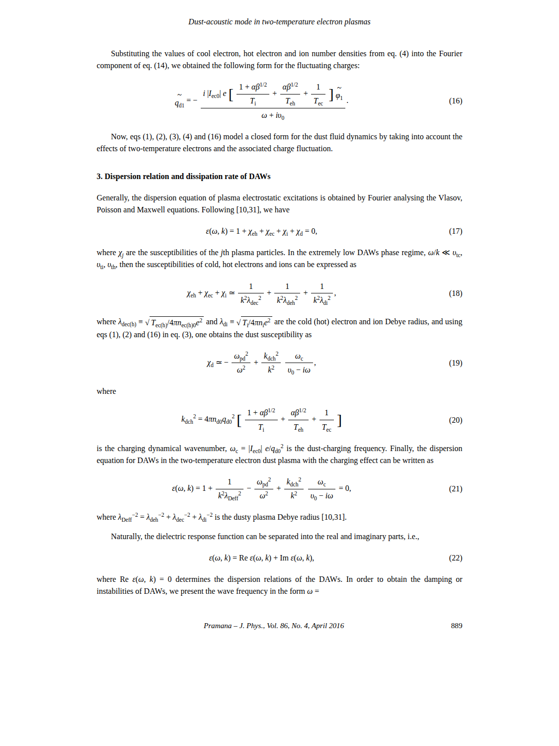Dust-acoustic mode in two-temperature electron plasmas
Substituting the values of cool electron, hot electron and ion number densities from eq. (4) into the Fourier component of eq. (14), we obtained the following form for the fluctuating charges:
~qd1 = − i |Iec0| e [ 1 + αβ1/2 Ti + αβ1/2 Teh + 1 Tec ] ~φ1 ω + iυ0 .
(16)
Now, eqs (1), (2), (3), (4) and (16) model a closed form for the dust fluid dynamics by taking into account the effects of two-temperature electrons and the associated charge fluctuation.
3. Dispersion relation and dissipation rate of DAWs
Generally, the dispersion equation of plasma electrostatic excitations is obtained by Fourier analysing the Vlasov, Poisson and Maxwell equations. Following [10,31], we have
ε(ω, k) = 1 + χeh + χec + χi + χd = 0,
(17)
where χj are the susceptibilities of the jth plasma particles. In the extremely low DAWs phase regime, ω/k ≪ υtc, υti, υth, then the susceptibilities of cold, hot electrons and ions can be expressed as
χeh + χec + χi ≃ 1 k2λdec2 + 1 k2λdeh2 + 1 k2λdi2,
(18)
where λdec(h) ≡ √Tec(h)/4πnec(h)0e2 and λdi ≡ √Ti/4πnie2 are the cold (hot) electron and ion Debye radius, and using eqs (1), (2) and (16) in eq. (3), one obtains the dust susceptibility as
χd ≃ − ωpd2 ω2 + kdch2 k2 ωc υ0 − iω,
(19)
where
kdch2 = 4πnd0qd02 [ 1 + αβ1/2 Ti + αβ1/2 Teh + 1 Tec ]
(20)
is the charging dynamical wavenumber, ωc = |Iec0| e/qd02 is the dust-charging frequency. Finally, the dispersion equation for DAWs in the two-temperature electron dust plasma with the charging effect can be written as
ε(ω, k) = 1 + 1 k2λDeff2 − ωpd2 ω2 + kdch2 k2 ωc υ0 − iω = 0,
(21)
where λDeff−2 = λdeh−2 + λdec−2 + λdi−2 is the dusty plasma Debye radius [10,31].
Naturally, the dielectric response function can be separated into the real and imaginary parts, i.e.,
ε(ω, k) = Re ε(ω, k) + Im ε(ω, k),
(22)
where Re ε(ω, k) = 0 determines the dispersion relations of the DAWs. In order to obtain the damping or instabilities of DAWs, we present the wave frequency in the form ω =
Pramana – J. Phys., Vol. 86, No. 4, April 2016 889